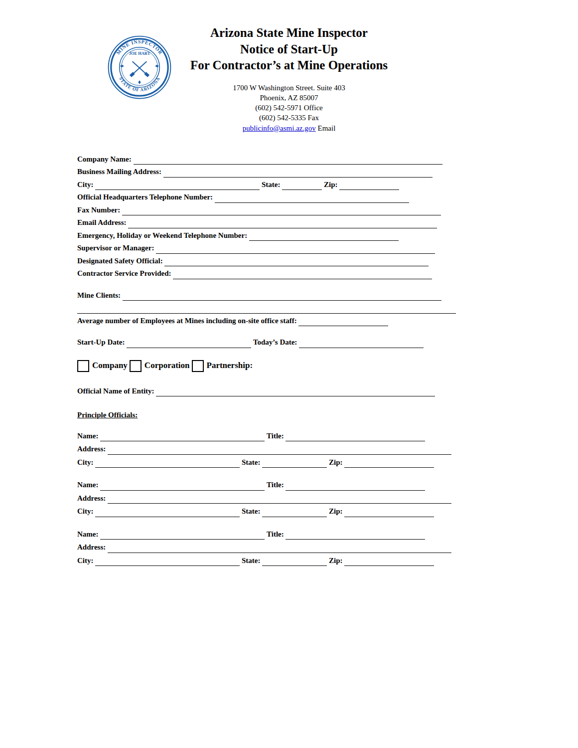MINE INSPECTOR STATE OF ARIZONA JOE HART
Arizona State Mine Inspector
Notice of Start-Up
For Contractor’s at Mine Operations
1700 W Washington Street. Suite 403
Phoenix, AZ 85007
(602) 542-5971 Office
(602) 542-5335 Fax
publicinfo@asmi.az.gov Email
Company Name:
Business Mailing Address:
City: State: Zip:
Official Headquarters Telephone Number:
Fax Number:
Email Address:
Emergency, Holiday or Weekend Telephone Number:
Supervisor or Manager:
Designated Safety Official:
Contractor Service Provided:
Mine Clients:
Average number of Employees at Mines including on-site office staff:
Start-Up Date: Today’s Date:
Company Corporation Partnership:
Official Name of Entity:
Principle Officials:
Name: Title:
Address:
City: State: Zip:
Name: Title:
Address:
City: State: Zip:
Name: Title:
Address:
City: State: Zip: